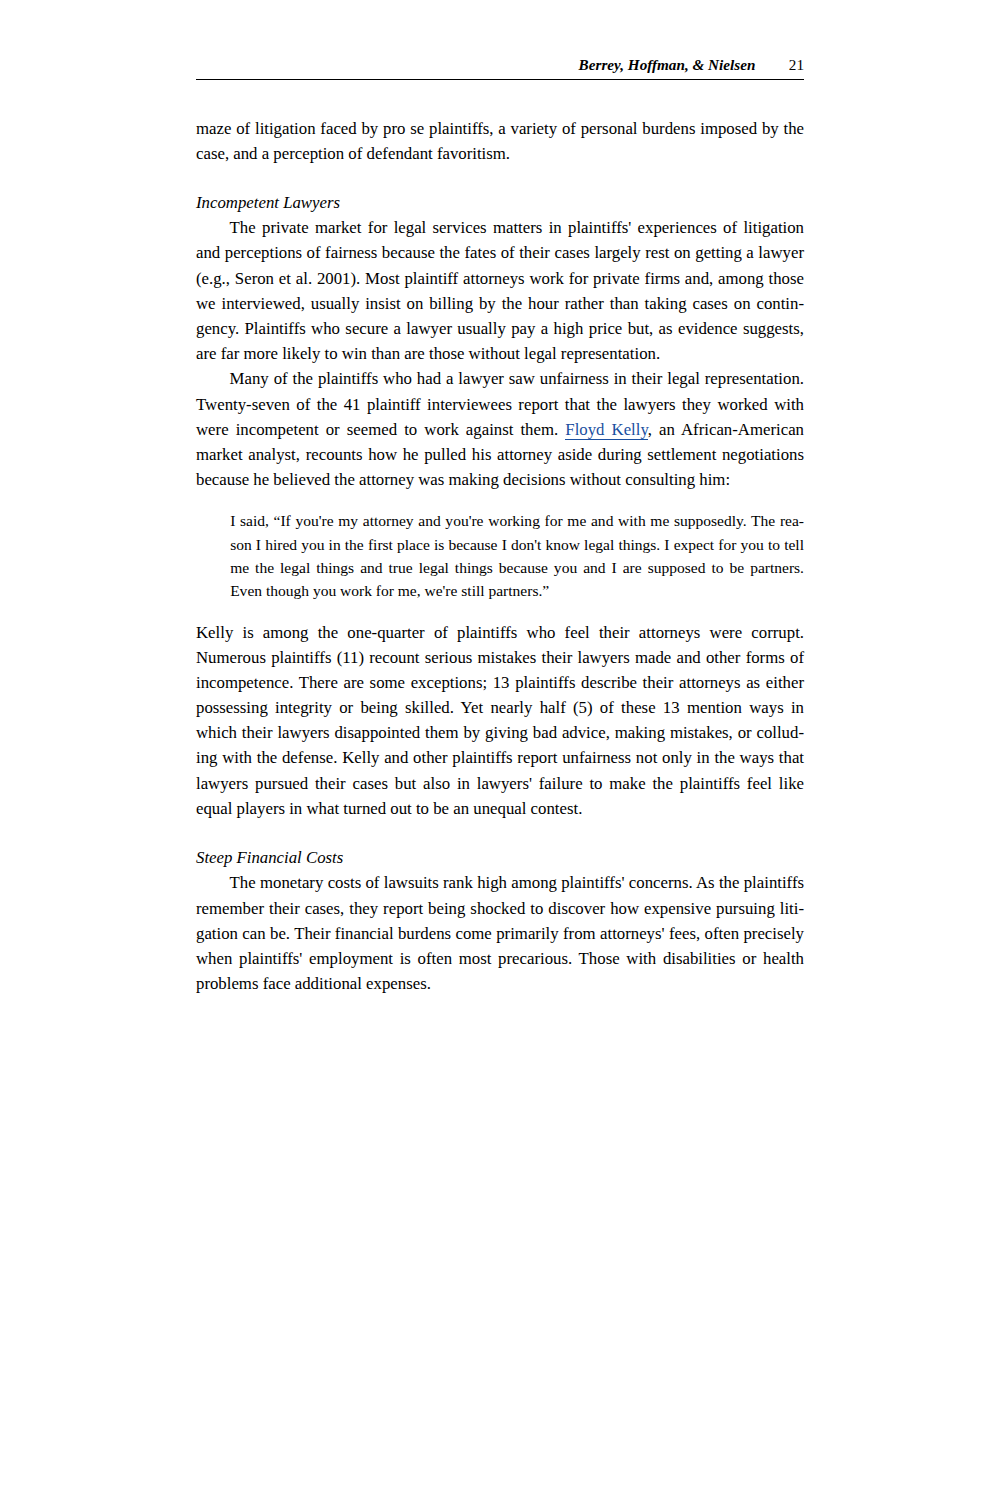Berrey, Hoffman, & Nielsen 21
maze of litigation faced by pro se plaintiffs, a variety of personal burdens imposed by the case, and a perception of defendant favoritism.
Incompetent Lawyers
The private market for legal services matters in plaintiffs' experiences of litigation and perceptions of fairness because the fates of their cases largely rest on getting a lawyer (e.g., Seron et al. 2001). Most plaintiff attorneys work for private firms and, among those we interviewed, usually insist on billing by the hour rather than taking cases on contingency. Plaintiffs who secure a lawyer usually pay a high price but, as evidence suggests, are far more likely to win than are those without legal representation.
Many of the plaintiffs who had a lawyer saw unfairness in their legal representation. Twenty-seven of the 41 plaintiff interviewees report that the lawyers they worked with were incompetent or seemed to work against them. Floyd Kelly, an African-American market analyst, recounts how he pulled his attorney aside during settlement negotiations because he believed the attorney was making decisions without consulting him:
I said, “If you're my attorney and you're working for me and with me supposedly. The reason I hired you in the first place is because I don't know legal things. I expect for you to tell me the legal things and true legal things because you and I are supposed to be partners. Even though you work for me, we're still partners.”
Kelly is among the one-quarter of plaintiffs who feel their attorneys were corrupt. Numerous plaintiffs (11) recount serious mistakes their lawyers made and other forms of incompetence. There are some exceptions; 13 plaintiffs describe their attorneys as either possessing integrity or being skilled. Yet nearly half (5) of these 13 mention ways in which their lawyers disappointed them by giving bad advice, making mistakes, or colluding with the defense. Kelly and other plaintiffs report unfairness not only in the ways that lawyers pursued their cases but also in lawyers' failure to make the plaintiffs feel like equal players in what turned out to be an unequal contest.
Steep Financial Costs
The monetary costs of lawsuits rank high among plaintiffs' concerns. As the plaintiffs remember their cases, they report being shocked to discover how expensive pursuing litigation can be. Their financial burdens come primarily from attorneys' fees, often precisely when plaintiffs' employment is often most precarious. Those with disabilities or health problems face additional expenses.